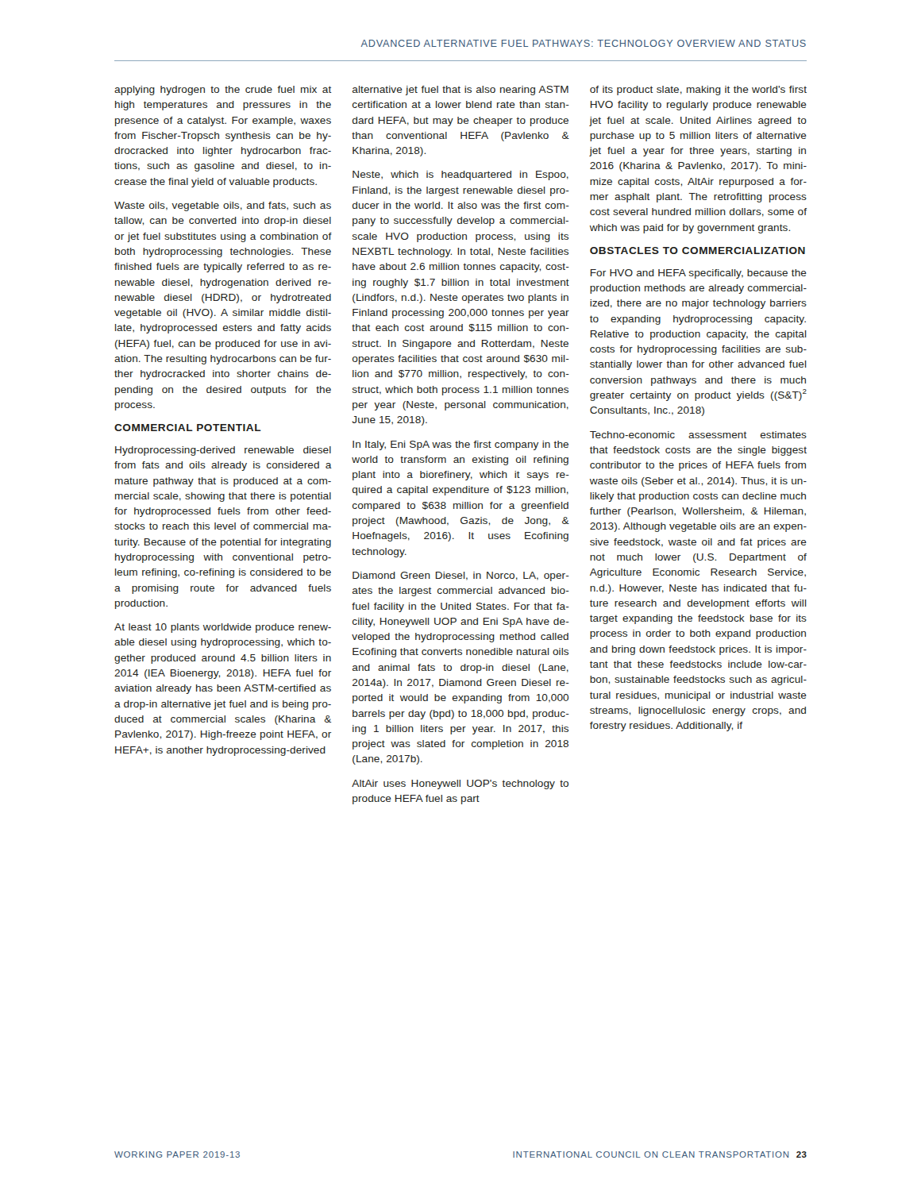Advanced Alternative Fuel Pathways: Technology Overview and Status
applying hydrogen to the crude fuel mix at high temperatures and pressures in the presence of a catalyst. For example, waxes from Fischer-Tropsch synthesis can be hydrocracked into lighter hydrocarbon fractions, such as gasoline and diesel, to increase the final yield of valuable products.
Waste oils, vegetable oils, and fats, such as tallow, can be converted into drop-in diesel or jet fuel substitutes using a combination of both hydroprocessing technologies. These finished fuels are typically referred to as renewable diesel, hydrogenation derived renewable diesel (HDRD), or hydrotreated vegetable oil (HVO). A similar middle distillate, hydroprocessed esters and fatty acids (HEFA) fuel, can be produced for use in aviation. The resulting hydrocarbons can be further hydrocracked into shorter chains depending on the desired outputs for the process.
Commercial potential
Hydroprocessing-derived renewable diesel from fats and oils already is considered a mature pathway that is produced at a commercial scale, showing that there is potential for hydroprocessed fuels from other feedstocks to reach this level of commercial maturity. Because of the potential for integrating hydroprocessing with conventional petroleum refining, co-refining is considered to be a promising route for advanced fuels production.
At least 10 plants worldwide produce renewable diesel using hydroprocessing, which together produced around 4.5 billion liters in 2014 (IEA Bioenergy, 2018). HEFA fuel for aviation already has been ASTM-certified as a drop-in alternative jet fuel and is being produced at commercial scales (Kharina & Pavlenko, 2017). High-freeze point HEFA, or HEFA+, is another hydroprocessing-derived
alternative jet fuel that is also nearing ASTM certification at a lower blend rate than standard HEFA, but may be cheaper to produce than conventional HEFA (Pavlenko & Kharina, 2018).
Neste, which is headquartered in Espoo, Finland, is the largest renewable diesel producer in the world. It also was the first company to successfully develop a commercial-scale HVO production process, using its NEXBTL technology. In total, Neste facilities have about 2.6 million tonnes capacity, costing roughly $1.7 billion in total investment (Lindfors, n.d.). Neste operates two plants in Finland processing 200,000 tonnes per year that each cost around $115 million to construct. In Singapore and Rotterdam, Neste operates facilities that cost around $630 million and $770 million, respectively, to construct, which both process 1.1 million tonnes per year (Neste, personal communication, June 15, 2018).
In Italy, Eni SpA was the first company in the world to transform an existing oil refining plant into a biorefinery, which it says required a capital expenditure of $123 million, compared to $638 million for a greenfield project (Mawhood, Gazis, de Jong, & Hoefnagels, 2016). It uses Ecofining technology.
Diamond Green Diesel, in Norco, LA, operates the largest commercial advanced biofuel facility in the United States. For that facility, Honeywell UOP and Eni SpA have developed the hydroprocessing method called Ecofining that converts nonedible natural oils and animal fats to drop-in diesel (Lane, 2014a). In 2017, Diamond Green Diesel reported it would be expanding from 10,000 barrels per day (bpd) to 18,000 bpd, producing 1 billion liters per year. In 2017, this project was slated for completion in 2018 (Lane, 2017b).
AltAir uses Honeywell UOP's technology to produce HEFA fuel as part
of its product slate, making it the world's first HVO facility to regularly produce renewable jet fuel at scale. United Airlines agreed to purchase up to 5 million liters of alternative jet fuel a year for three years, starting in 2016 (Kharina & Pavlenko, 2017). To minimize capital costs, AltAir repurposed a former asphalt plant. The retrofitting process cost several hundred million dollars, some of which was paid for by government grants.
Obstacles to commercialization
For HVO and HEFA specifically, because the production methods are already commercialized, there are no major technology barriers to expanding hydroprocessing capacity. Relative to production capacity, the capital costs for hydroprocessing facilities are substantially lower than for other advanced fuel conversion pathways and there is much greater certainty on product yields ((S&T)2 Consultants, Inc., 2018)
Techno-economic assessment estimates that feedstock costs are the single biggest contributor to the prices of HEFA fuels from waste oils (Seber et al., 2014). Thus, it is unlikely that production costs can decline much further (Pearlson, Wollersheim, & Hileman, 2013). Although vegetable oils are an expensive feedstock, waste oil and fat prices are not much lower (U.S. Department of Agriculture Economic Research Service, n.d.). However, Neste has indicated that future research and development efforts will target expanding the feedstock base for its process in order to both expand production and bring down feedstock prices. It is important that these feedstocks include low-carbon, sustainable feedstocks such as agricultural residues, municipal or industrial waste streams, lignocellulosic energy crops, and forestry residues. Additionally, if
Working Paper 2019-13
International Council on Clean Transportation 23